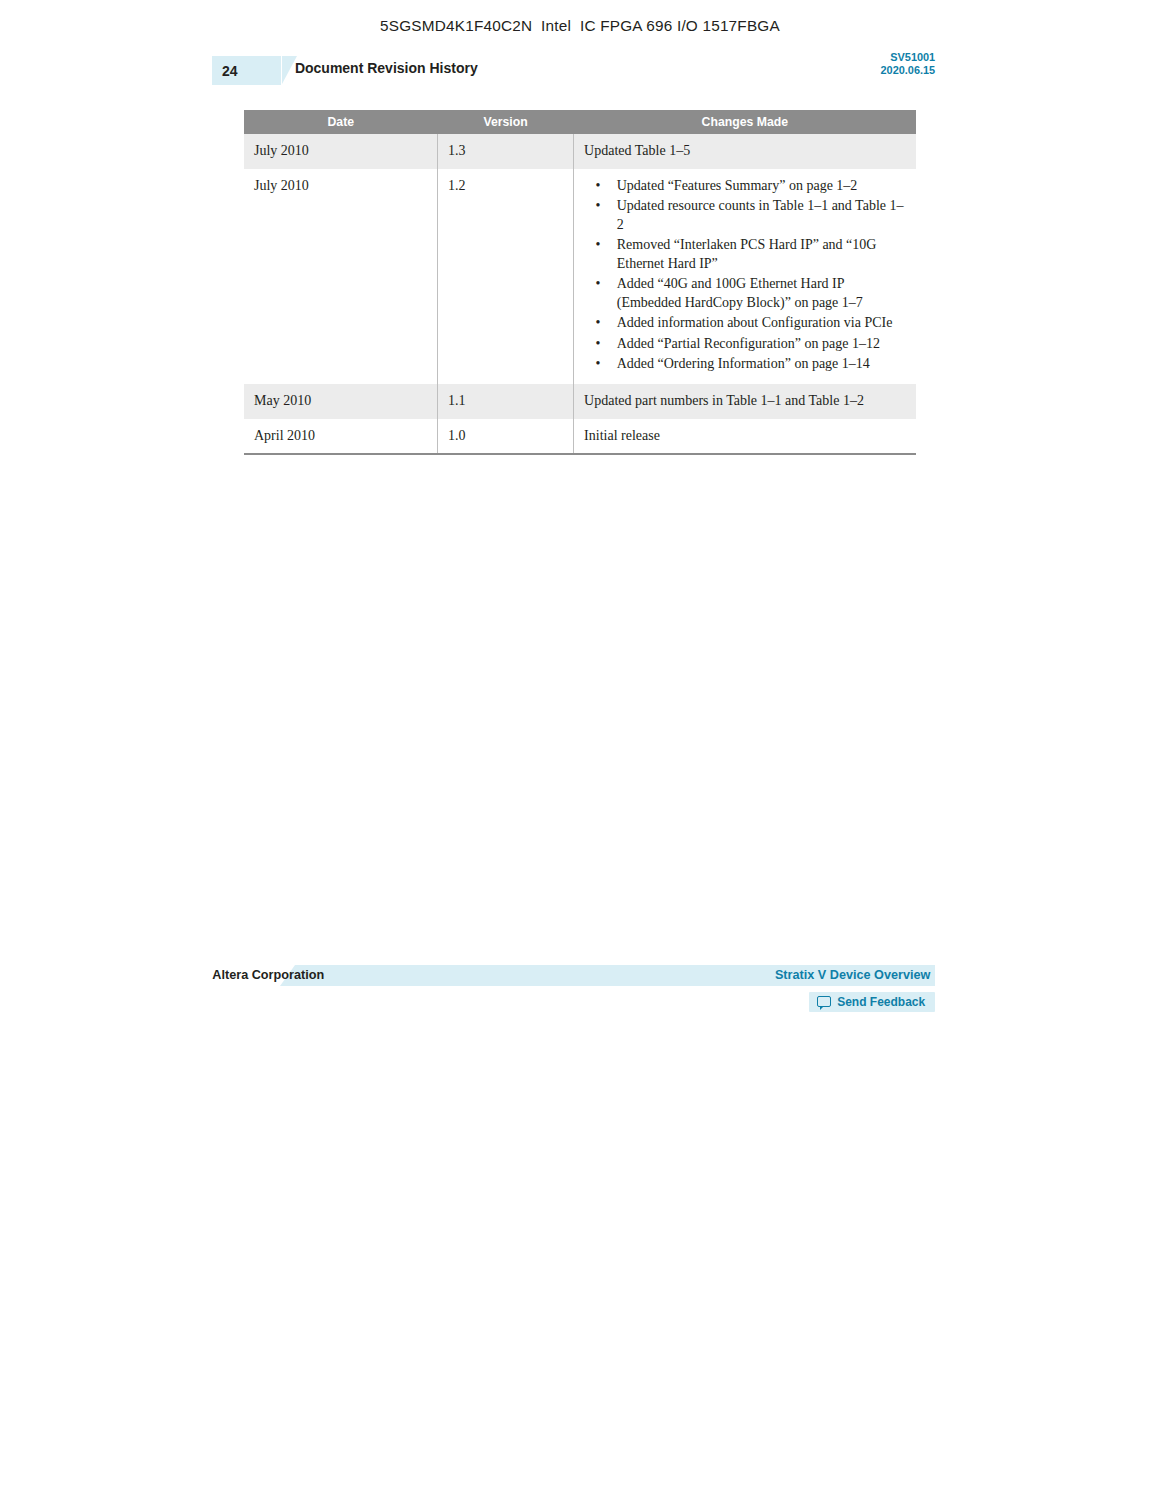5SGSMD4K1F40C2N Intel IC FPGA 696 I/O 1517FBGA
24
Document Revision History
SV51001
2020.06.15
| Date | Version | Changes Made |
| --- | --- | --- |
| July 2010 | 1.3 | Updated Table 1–5 |
| July 2010 | 1.2 | Updated “Features Summary” on page 1–2 Updated resource counts in Table 1–1 and Table 1–2 Removed “Interlaken PCS Hard IP” and “10G Ethernet Hard IP” Added “40G and 100G Ethernet Hard IP (Embedded HardCopy Block)” on page 1–7 Added information about Configuration via PCIe Added “Partial Reconfiguration” on page 1–12 Added “Ordering Information” on page 1–14 |
| May 2010 | 1.1 | Updated part numbers in Table 1–1 and Table 1–2 |
| April 2010 | 1.0 | Initial release |
Altera Corporation
Stratix V Device Overview
Send Feedback